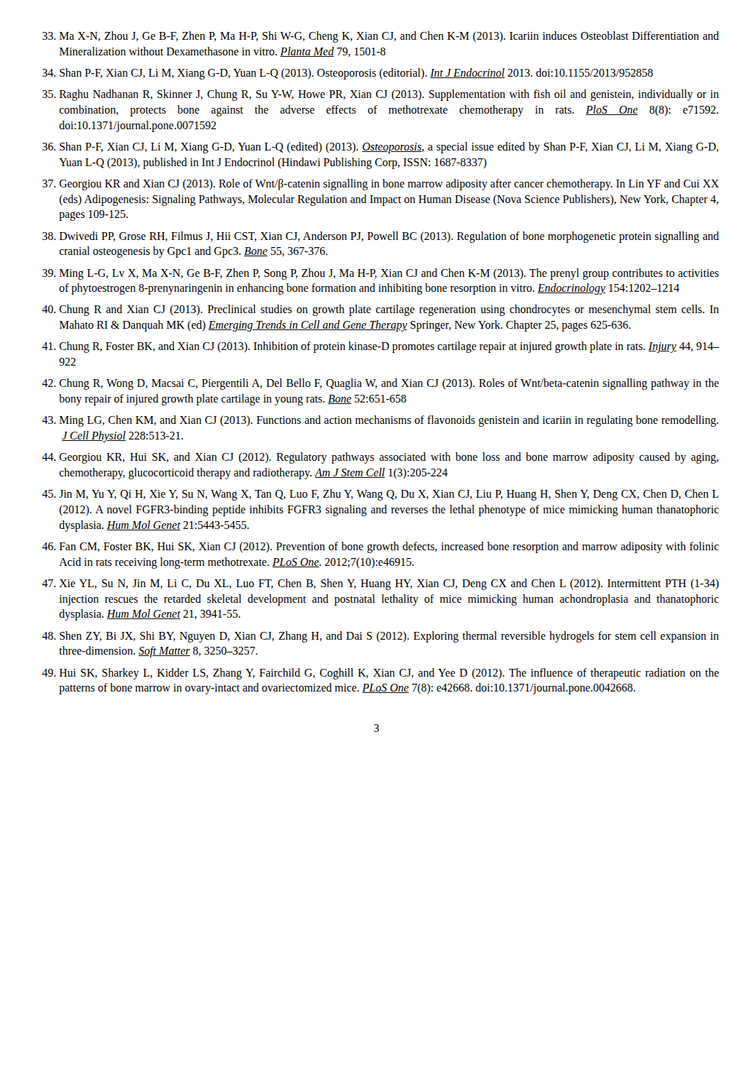Ma X-N, Zhou J, Ge B-F, Zhen P, Ma H-P, Shi W-G, Cheng K, Xian CJ, and Chen K-M (2013). Icariin induces Osteoblast Differentiation and Mineralization without Dexamethasone in vitro. Planta Med 79, 1501-8
Shan P-F, Xian CJ, Li M, Xiang G-D, Yuan L-Q (2013). Osteoporosis (editorial). Int J Endocrinol 2013. doi:10.1155/2013/952858
Raghu Nadhanan R, Skinner J, Chung R, Su Y-W, Howe PR, Xian CJ (2013). Supplementation with fish oil and genistein, individually or in combination, protects bone against the adverse effects of methotrexate chemotherapy in rats. PloS One 8(8): e71592. doi:10.1371/journal.pone.0071592
Shan P-F, Xian CJ, Li M, Xiang G-D, Yuan L-Q (edited) (2013). Osteoporosis, a special issue edited by Shan P-F, Xian CJ, Li M, Xiang G-D, Yuan L-Q (2013), published in Int J Endocrinol (Hindawi Publishing Corp, ISSN: 1687-8337)
Georgiou KR and Xian CJ (2013). Role of Wnt/β-catenin signalling in bone marrow adiposity after cancer chemotherapy. In Lin YF and Cui XX (eds) Adipogenesis: Signaling Pathways, Molecular Regulation and Impact on Human Disease (Nova Science Publishers), New York, Chapter 4, pages 109-125.
Dwivedi PP, Grose RH, Filmus J, Hii CST, Xian CJ, Anderson PJ, Powell BC (2013). Regulation of bone morphogenetic protein signalling and cranial osteogenesis by Gpc1 and Gpc3. Bone 55, 367-376.
Ming L-G, Lv X, Ma X-N, Ge B-F, Zhen P, Song P, Zhou J, Ma H-P, Xian CJ and Chen K-M (2013). The prenyl group contributes to activities of phytoestrogen 8-prenynaringenin in enhancing bone formation and inhibiting bone resorption in vitro. Endocrinology 154:1202–1214
Chung R and Xian CJ (2013). Preclinical studies on growth plate cartilage regeneration using chondrocytes or mesenchymal stem cells. In Mahato RI & Danquah MK (ed) Emerging Trends in Cell and Gene Therapy Springer, New York. Chapter 25, pages 625-636.
Chung R, Foster BK, and Xian CJ (2013). Inhibition of protein kinase-D promotes cartilage repair at injured growth plate in rats. Injury 44, 914–922
Chung R, Wong D, Macsai C, Piergentili A, Del Bello F, Quaglia W, and Xian CJ (2013). Roles of Wnt/beta-catenin signalling pathway in the bony repair of injured growth plate cartilage in young rats. Bone 52:651-658
Ming LG, Chen KM, and Xian CJ (2013). Functions and action mechanisms of flavonoids genistein and icariin in regulating bone remodelling. J Cell Physiol 228:513-21.
Georgiou KR, Hui SK, and Xian CJ (2012). Regulatory pathways associated with bone loss and bone marrow adiposity caused by aging, chemotherapy, glucocorticoid therapy and radiotherapy. Am J Stem Cell 1(3):205-224
Jin M, Yu Y, Qi H, Xie Y, Su N, Wang X, Tan Q, Luo F, Zhu Y, Wang Q, Du X, Xian CJ, Liu P, Huang H, Shen Y, Deng CX, Chen D, Chen L (2012). A novel FGFR3-binding peptide inhibits FGFR3 signaling and reverses the lethal phenotype of mice mimicking human thanatophoric dysplasia. Hum Mol Genet 21:5443-5455.
Fan CM, Foster BK, Hui SK, Xian CJ (2012). Prevention of bone growth defects, increased bone resorption and marrow adiposity with folinic Acid in rats receiving long-term methotrexate. PLoS One. 2012;7(10):e46915.
Xie YL, Su N, Jin M, Li C, Du XL, Luo FT, Chen B, Shen Y, Huang HY, Xian CJ, Deng CX and Chen L (2012). Intermittent PTH (1-34) injection rescues the retarded skeletal development and postnatal lethality of mice mimicking human achondroplasia and thanatophoric dysplasia. Hum Mol Genet 21, 3941-55.
Shen ZY, Bi JX, Shi BY, Nguyen D, Xian CJ, Zhang H, and Dai S (2012). Exploring thermal reversible hydrogels for stem cell expansion in three-dimension. Soft Matter 8, 3250–3257.
Hui SK, Sharkey L, Kidder LS, Zhang Y, Fairchild G, Coghill K, Xian CJ, and Yee D (2012). The influence of therapeutic radiation on the patterns of bone marrow in ovary-intact and ovariectomized mice. PLoS One 7(8): e42668. doi:10.1371/journal.pone.0042668.
3